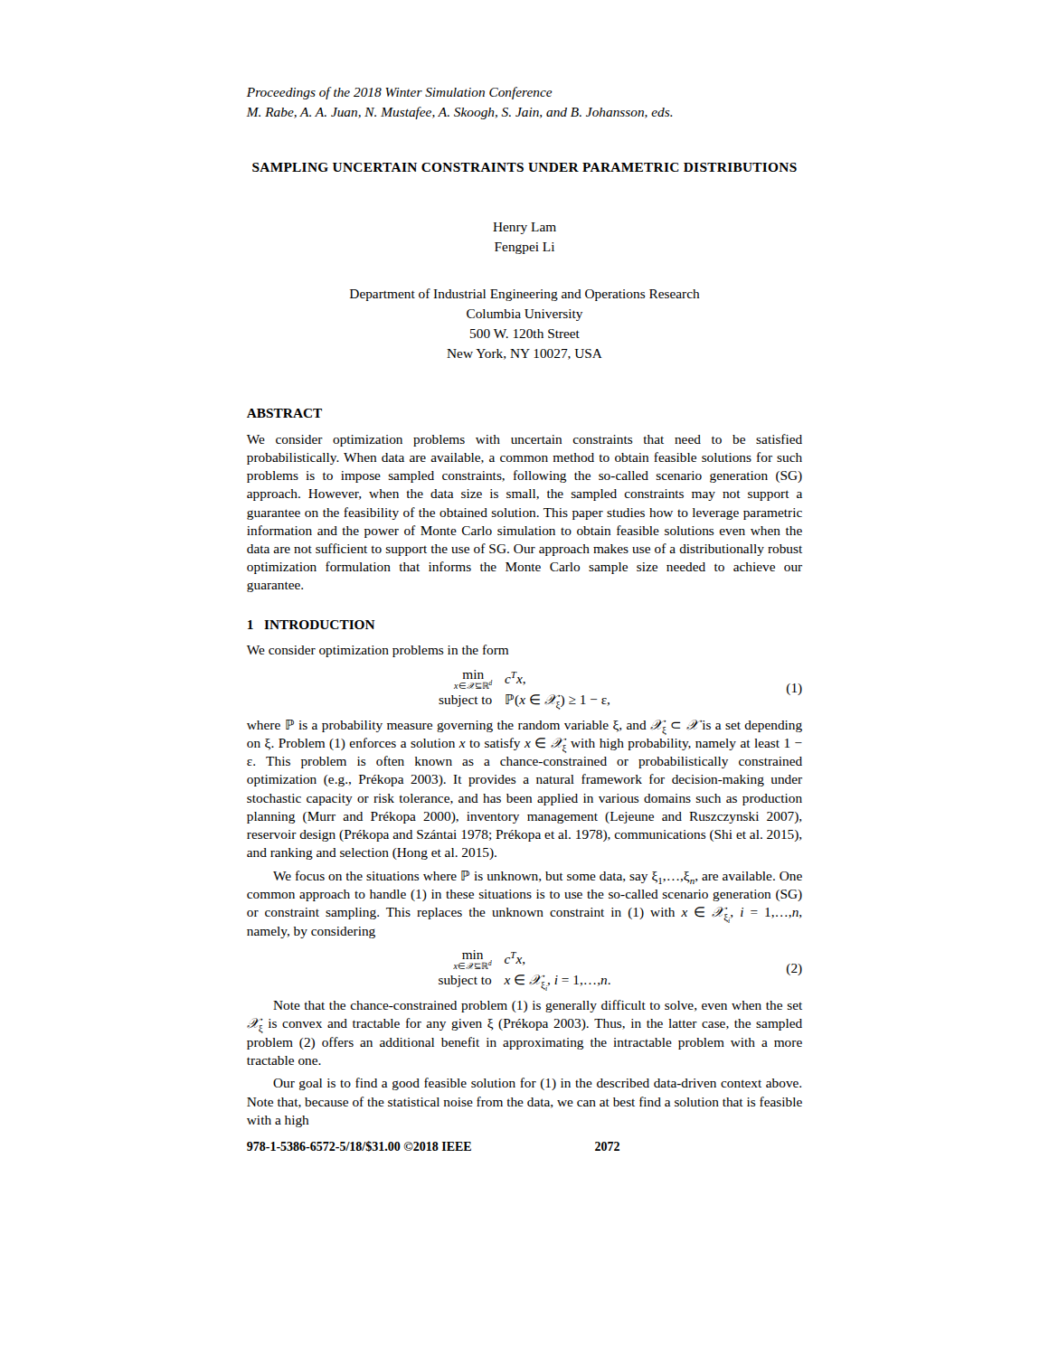Proceedings of the 2018 Winter Simulation Conference
M. Rabe, A. A. Juan, N. Mustafee, A. Skoogh, S. Jain, and B. Johansson, eds.
Sampling Uncertain Constraints Under Parametric Distributions
Henry Lam
Fengpei Li
Department of Industrial Engineering and Operations Research
Columbia University
500 W. 120th Street
New York, NY 10027, USA
Abstract
We consider optimization problems with uncertain constraints that need to be satisfied probabilistically. When data are available, a common method to obtain feasible solutions for such problems is to impose sampled constraints, following the so-called scenario generation (SG) approach. However, when the data size is small, the sampled constraints may not support a guarantee on the feasibility of the obtained solution. This paper studies how to leverage parametric information and the power of Monte Carlo simulation to obtain feasible solutions even when the data are not sufficient to support the use of SG. Our approach makes use of a distributionally robust optimization formulation that informs the Monte Carlo sample size needed to achieve our guarantee.
1 Introduction
We consider optimization problems in the form
min x∈𝒳⊆ℝd
cTx,
subject to
ℙ(x ∈ 𝒳ξ) ≥ 1 − ε,
(1)
where ℙ is a probability measure governing the random variable ξ, and 𝒳ξ ⊂ 𝒳 is a set depending on ξ. Problem (1) enforces a solution x to satisfy x ∈ 𝒳ξ with high probability, namely at least 1 − ε. This problem is often known as a chance-constrained or probabilistically constrained optimization (e.g., Prékopa 2003). It provides a natural framework for decision-making under stochastic capacity or risk tolerance, and has been applied in various domains such as production planning (Murr and Prékopa 2000), inventory management (Lejeune and Ruszczynski 2007), reservoir design (Prékopa and Szántai 1978; Prékopa et al. 1978), communications (Shi et al. 2015), and ranking and selection (Hong et al. 2015).
We focus on the situations where ℙ is unknown, but some data, say ξ1,…,ξn, are available. One common approach to handle (1) in these situations is to use the so-called scenario generation (SG) or constraint sampling. This replaces the unknown constraint in (1) with x ∈ 𝒳ξi, i = 1,…,n, namely, by considering
min x∈𝒳⊆ℝd
cTx,
subject to
x ∈ 𝒳ξi, i = 1,…,n.
(2)
Note that the chance-constrained problem (1) is generally difficult to solve, even when the set 𝒳ξ is convex and tractable for any given ξ (Prékopa 2003). Thus, in the latter case, the sampled problem (2) offers an additional benefit in approximating the intractable problem with a more tractable one.
Our goal is to find a good feasible solution for (1) in the described data-driven context above. Note that, because of the statistical noise from the data, we can at best find a solution that is feasible with a high
978-1-5386-6572-5/18/$31.00 ©2018 IEEE 2072